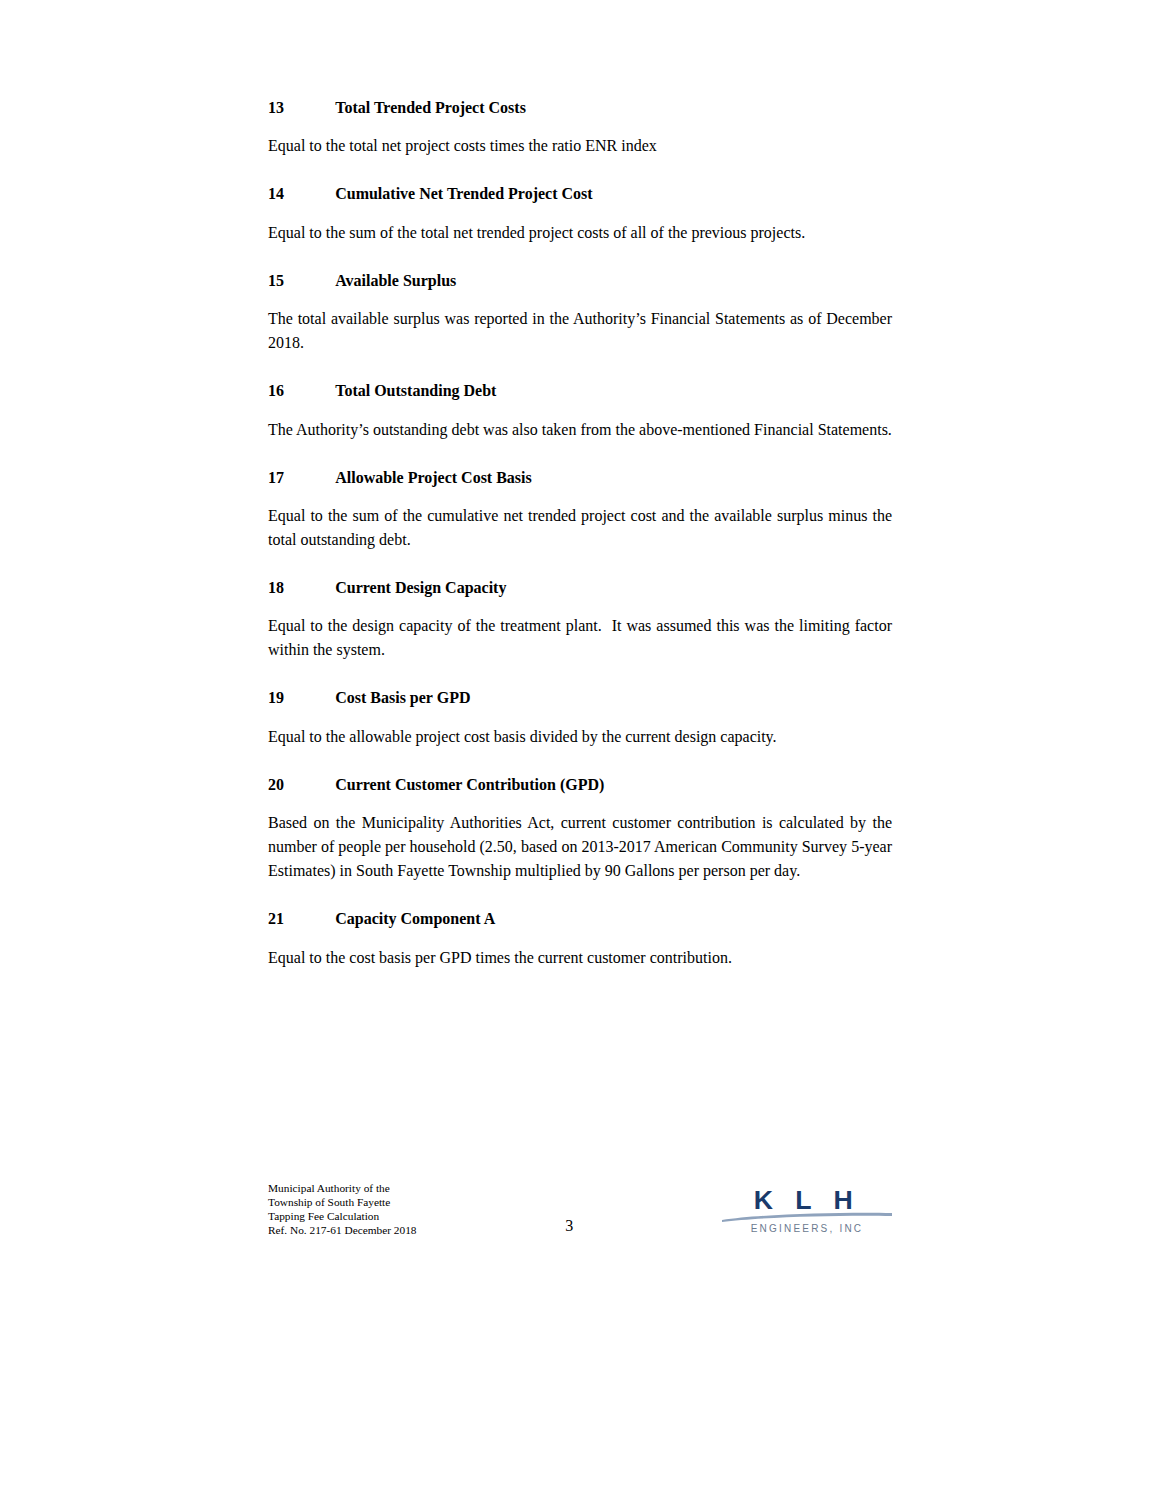13 Total Trended Project Costs
Equal to the total net project costs times the ratio ENR index
14 Cumulative Net Trended Project Cost
Equal to the sum of the total net trended project costs of all of the previous projects.
15 Available Surplus
The total available surplus was reported in the Authority’s Financial Statements as of December 2018.
16 Total Outstanding Debt
The Authority’s outstanding debt was also taken from the above-mentioned Financial Statements.
17 Allowable Project Cost Basis
Equal to the sum of the cumulative net trended project cost and the available surplus minus the total outstanding debt.
18 Current Design Capacity
Equal to the design capacity of the treatment plant. It was assumed this was the limiting factor within the system.
19 Cost Basis per GPD
Equal to the allowable project cost basis divided by the current design capacity.
20 Current Customer Contribution (GPD)
Based on the Municipality Authorities Act, current customer contribution is calculated by the number of people per household (2.50, based on 2013-2017 American Community Survey 5-year Estimates) in South Fayette Township multiplied by 90 Gallons per person per day.
21 Capacity Component A
Equal to the cost basis per GPD times the current customer contribution.
Municipal Authority of the
Township of South Fayette
Tapping Fee Calculation
Ref. No. 217-61 December 2018
3
K L H
ENGINEERS, INC